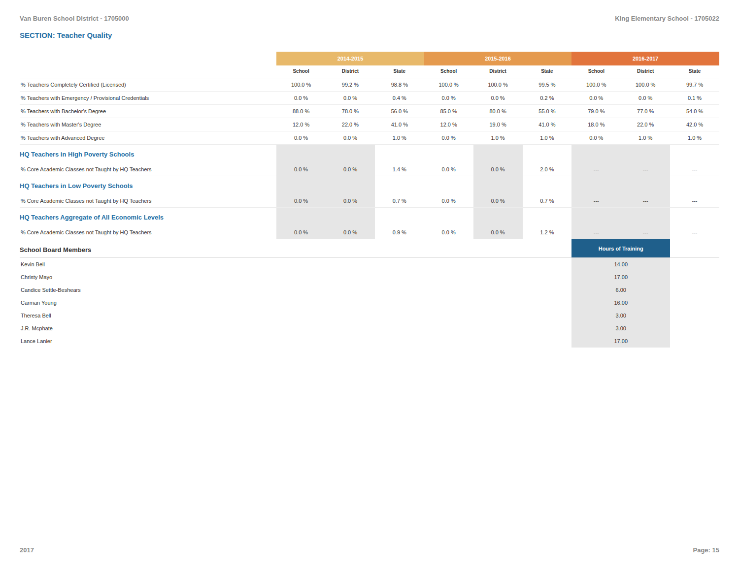Van Buren School District - 1705000
King Elementary School - 1705022
SECTION: Teacher Quality
| | 2014-2015 | 2015-2016 | 2016-2017 |
| --- | --- | --- | --- |
| | School | District | State | School | District | State | School | District | State |
| % Teachers Completely Certified (Licensed) | 100.0 % | 99.2 % | 98.8 % | 100.0 % | 100.0 % | 99.5 % | 100.0 % | 100.0 % | 99.7 % |
| % Teachers with Emergency / Provisional Credentials | 0.0 % | 0.0 % | 0.4 % | 0.0 % | 0.0 % | 0.2 % | 0.0 % | 0.0 % | 0.1 % |
| % Teachers with Bachelor's Degree | 88.0 % | 78.0 % | 56.0 % | 85.0 % | 80.0 % | 55.0 % | 79.0 % | 77.0 % | 54.0 % |
| % Teachers with Master's Degree | 12.0 % | 22.0 % | 41.0 % | 12.0 % | 19.0 % | 41.0 % | 18.0 % | 22.0 % | 42.0 % |
| % Teachers with Advanced Degree | 0.0 % | 0.0 % | 1.0 % | 0.0 % | 1.0 % | 1.0 % | 0.0 % | 1.0 % | 1.0 % |
| HQ Teachers in High Poverty Schools | | | | | | | | | |
| % Core Academic Classes not Taught by HQ Teachers | 0.0 % | 0.0 % | 1.4 % | 0.0 % | 0.0 % | 2.0 % | --- | --- | --- |
| HQ Teachers in Low Poverty Schools | | | | | | | | | |
| % Core Academic Classes not Taught by HQ Teachers | 0.0 % | 0.0 % | 0.7 % | 0.0 % | 0.0 % | 0.7 % | --- | --- | --- |
| HQ Teachers Aggregate of All Economic Levels | | | | | | | | | |
| % Core Academic Classes not Taught by HQ Teachers | 0.0 % | 0.0 % | 0.9 % | 0.0 % | 0.0 % | 1.2 % | --- | --- | --- |
| School Board Members | Hours of Training | |
| Kevin Bell | 14.00 | |
| Christy Mayo | 17.00 | |
| Candice Settle-Beshears | 6.00 | |
| Carman Young | 16.00 | |
| Theresa Bell | 3.00 | |
| J.R. Mcphate | 3.00 | |
| Lance Lanier | 17.00 | |
2017
Page: 15